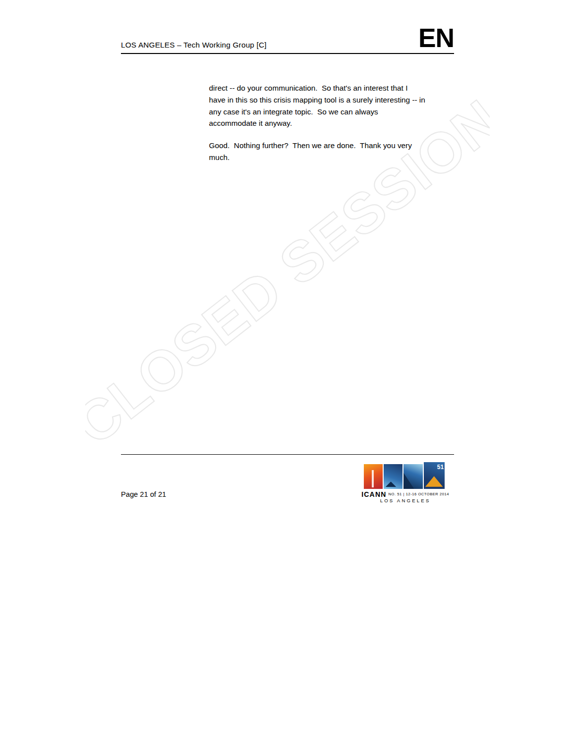CLOSED SESSION
LOS ANGELES – Tech Working Group [C]
EN
direct -- do your communication. So that's an interest that I have in this so this crisis mapping tool is a surely interesting -- in any case it's an integrate topic. So we can always accommodate it anyway.
Good. Nothing further? Then we are done. Thank you very much.
Page 21 of 21
ICANN NO. 51 | 12-16 OCTOBER 2014
LOS ANGELES